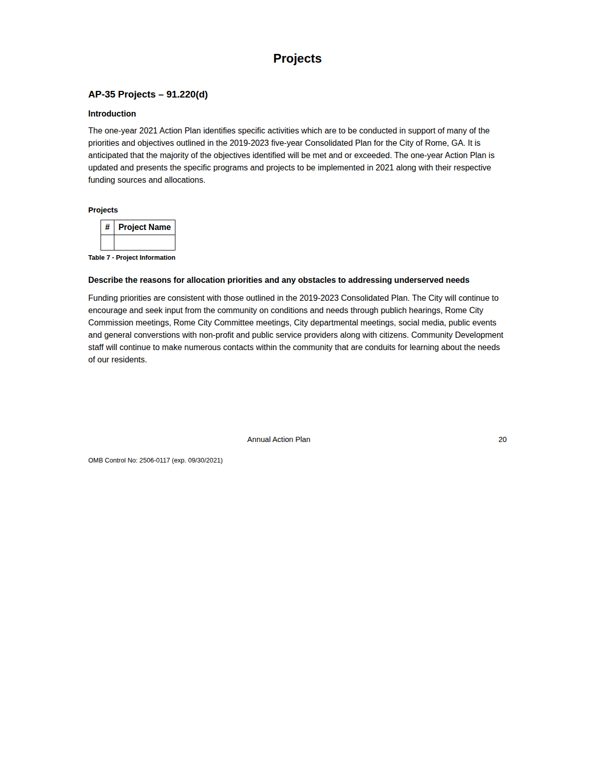Projects
AP-35 Projects – 91.220(d)
Introduction
The one-year 2021 Action Plan identifies specific activities which are to be conducted in support of many of the priorities and objectives outlined in the 2019-2023 five-year Consolidated Plan for the City of Rome, GA. It is anticipated that the majority of the objectives identified will be met and or exceeded. The one-year Action Plan is updated and presents the specific programs and projects to be implemented in 2021 along with their respective funding sources and allocations.
Projects
| # | Project Name |
| --- | --- |
Table 7 - Project Information
Describe the reasons for allocation priorities and any obstacles to addressing underserved needs
Funding priorities are consistent with those outlined in the 2019-2023 Consolidated Plan. The City will continue to encourage and seek input from the community on conditions and needs through publich hearings, Rome City Commission meetings, Rome City Committee meetings, City departmental meetings, social media, public events and general converstions with non-profit and public service providers along with citizens. Community Development staff will continue to make numerous contacts within the community that are conduits for learning about the needs of our residents.
Annual Action Plan 20
OMB Control No: 2506-0117 (exp. 09/30/2021)